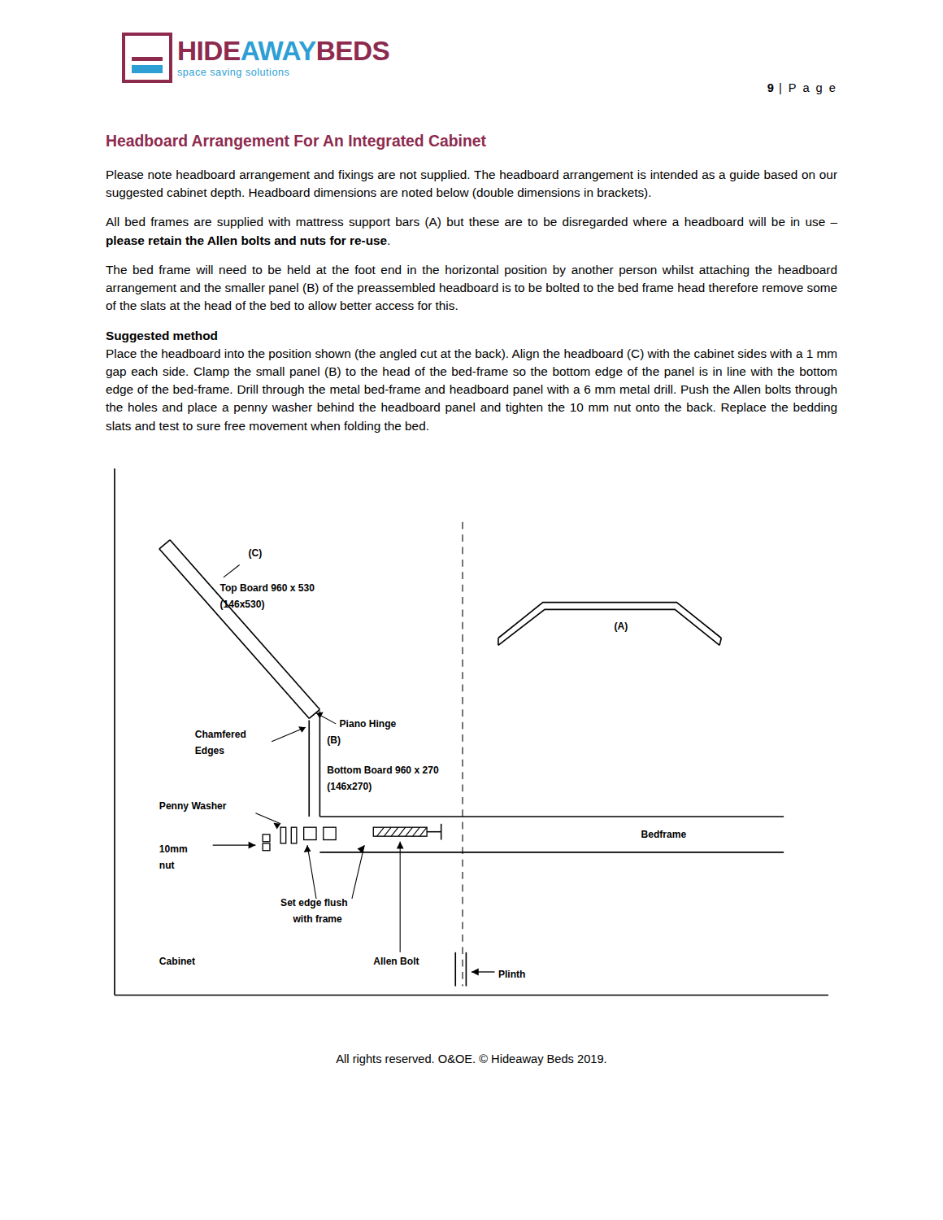HIDE AWAY BEDS
space saving solutions
9 | P a g e
Headboard Arrangement For An Integrated Cabinet
Please note headboard arrangement and fixings are not supplied. The headboard arrangement is intended as a guide based on our suggested cabinet depth. Headboard dimensions are noted below (double dimensions in brackets).
All bed frames are supplied with mattress support bars (A) but these are to be disregarded where a headboard will be in use – please retain the Allen bolts and nuts for re-use.
The bed frame will need to be held at the foot end in the horizontal position by another person whilst attaching the headboard arrangement and the smaller panel (B) of the preassembled headboard is to be bolted to the bed frame head therefore remove some of the slats at the head of the bed to allow better access for this.
Suggested method
Place the headboard into the position shown (the angled cut at the back). Align the headboard (C) with the cabinet sides with a 1 mm gap each side. Clamp the small panel (B) to the head of the bed-frame so the bottom edge of the panel is in line with the bottom edge of the bed-frame. Drill through the metal bed-frame and headboard panel with a 6 mm metal drill. Push the Allen bolts through the holes and place a penny washer behind the headboard panel and tighten the 10 mm nut onto the back. Replace the bedding slats and test to sure free movement when folding the bed.
Headboard arrangement diagram Cross-section diagram showing the top board (C), bottom board (B), piano hinge, chamfered edges, penny washer, 10 mm nut, Allen bolt, bed frame, mattress support bar (A), cabinet and plinth. (C) Top Board 960 x 530 (146x530) (A) Piano Hinge (B) Bottom Board 960 x 270 (146x270) Chamfered Edges Penny Washer 10mm nut Bedframe Set edge flush with frame Allen Bolt Cabinet Plinth
All rights reserved. O&OE. © Hideaway Beds 2019.